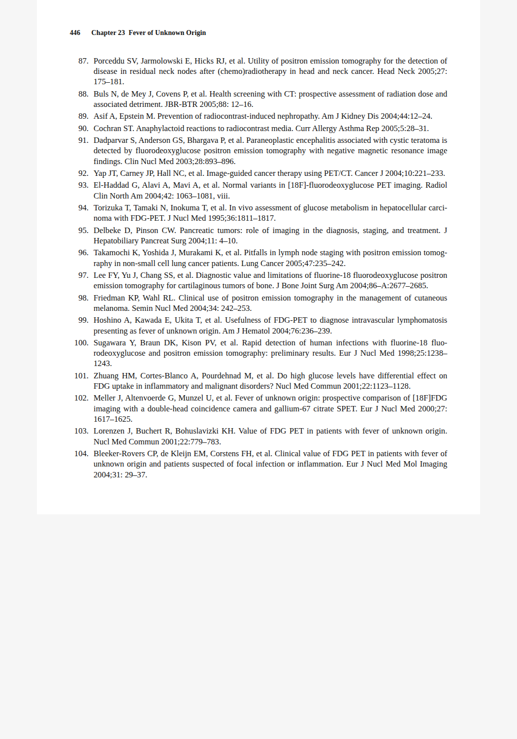446 Chapter 23 Fever of Unknown Origin
87. Porceddu SV, Jarmolowski E, Hicks RJ, et al. Utility of positron emission tomography for the detection of disease in residual neck nodes after (chemo)radiotherapy in head and neck cancer. Head Neck 2005;27: 175–181.
88. Buls N, de Mey J, Covens P, et al. Health screening with CT: prospective assessment of radiation dose and associated detriment. JBR-BTR 2005;88: 12–16.
89. Asif A, Epstein M. Prevention of radiocontrast-induced nephropathy. Am J Kidney Dis 2004;44:12–24.
90. Cochran ST. Anaphylactoid reactions to radiocontrast media. Curr Allergy Asthma Rep 2005;5:28–31.
91. Dadparvar S, Anderson GS, Bhargava P, et al. Paraneoplastic encephalitis associated with cystic teratoma is detected by fluorodeoxyglucose positron emission tomography with negative magnetic resonance image findings. Clin Nucl Med 2003;28:893–896.
92. Yap JT, Carney JP, Hall NC, et al. Image-guided cancer therapy using PET/CT. Cancer J 2004;10:221–233.
93. El-Haddad G, Alavi A, Mavi A, et al. Normal variants in [18F]-fluorodeoxyglucose PET imaging. Radiol Clin North Am 2004;42: 1063–1081, viii.
94. Torizuka T, Tamaki N, Inokuma T, et al. In vivo assessment of glucose metabolism in hepatocellular carcinoma with FDG-PET. J Nucl Med 1995;36:1811–1817.
95. Delbeke D, Pinson CW. Pancreatic tumors: role of imaging in the diagnosis, staging, and treatment. J Hepatobiliary Pancreat Surg 2004;11: 4–10.
96. Takamochi K, Yoshida J, Murakami K, et al. Pitfalls in lymph node staging with positron emission tomography in non-small cell lung cancer patients. Lung Cancer 2005;47:235–242.
97. Lee FY, Yu J, Chang SS, et al. Diagnostic value and limitations of fluorine-18 fluorodeoxyglucose positron emission tomography for cartilaginous tumors of bone. J Bone Joint Surg Am 2004;86–A:2677–2685.
98. Friedman KP, Wahl RL. Clinical use of positron emission tomography in the management of cutaneous melanoma. Semin Nucl Med 2004;34: 242–253.
99. Hoshino A, Kawada E, Ukita T, et al. Usefulness of FDG-PET to diagnose intravascular lymphomatosis presenting as fever of unknown origin. Am J Hematol 2004;76:236–239.
100. Sugawara Y, Braun DK, Kison PV, et al. Rapid detection of human infections with fluorine-18 fluorodeoxyglucose and positron emission tomography: preliminary results. Eur J Nucl Med 1998;25:1238–1243.
101. Zhuang HM, Cortes-Blanco A, Pourdehnad M, et al. Do high glucose levels have differential effect on FDG uptake in inflammatory and malignant disorders? Nucl Med Commun 2001;22:1123–1128.
102. Meller J, Altenvoerde G, Munzel U, et al. Fever of unknown origin: prospective comparison of [18F]FDG imaging with a double-head coincidence camera and gallium-67 citrate SPET. Eur J Nucl Med 2000;27: 1617–1625.
103. Lorenzen J, Buchert R, Bohuslavizki KH. Value of FDG PET in patients with fever of unknown origin. Nucl Med Commun 2001;22:779–783.
104. Bleeker-Rovers CP, de Kleijn EM, Corstens FH, et al. Clinical value of FDG PET in patients with fever of unknown origin and patients suspected of focal infection or inflammation. Eur J Nucl Med Mol Imaging 2004;31: 29–37.